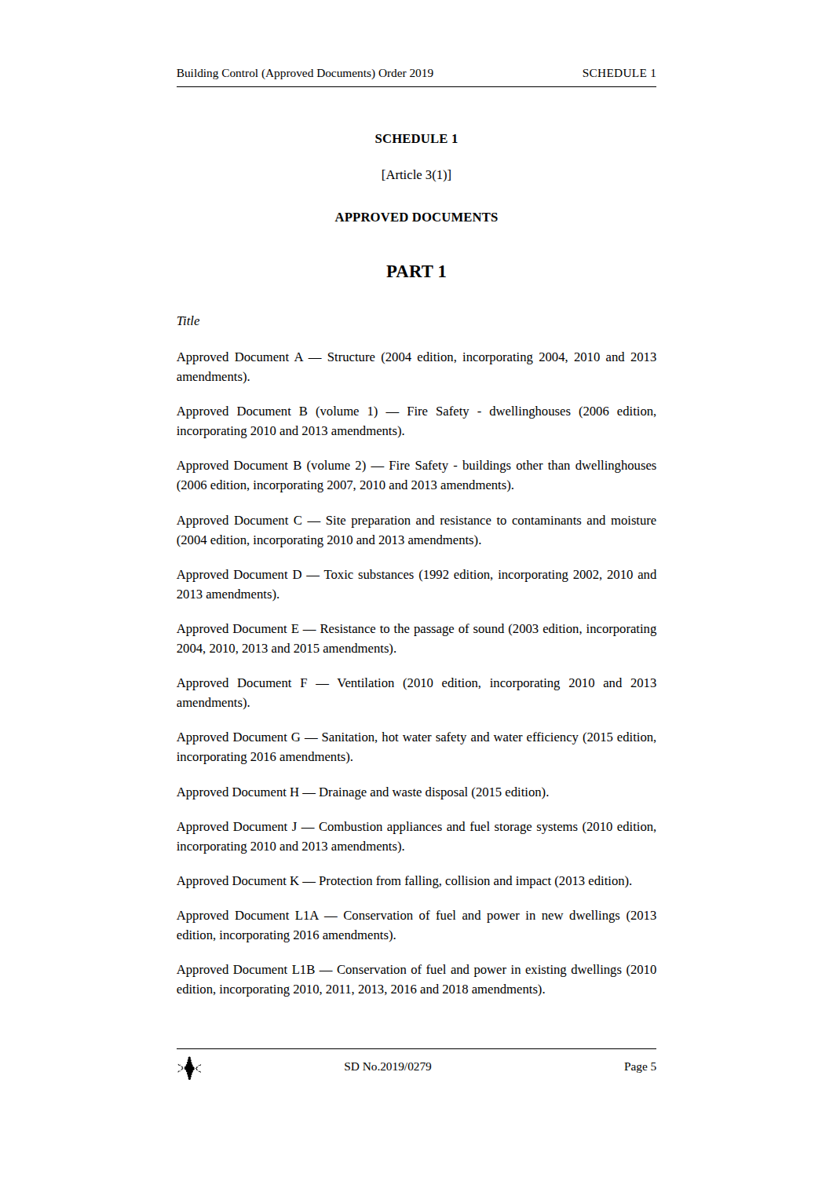Building Control (Approved Documents) Order 2019
SCHEDULE 1
SCHEDULE 1
[Article 3(1)]
APPROVED DOCUMENTS
PART 1
Title
Approved Document A — Structure (2004 edition, incorporating 2004, 2010 and 2013 amendments).
Approved Document B (volume 1) — Fire Safety - dwellinghouses (2006 edition, incorporating 2010 and 2013 amendments).
Approved Document B (volume 2) — Fire Safety - buildings other than dwellinghouses (2006 edition, incorporating 2007, 2010 and 2013 amendments).
Approved Document C — Site preparation and resistance to contaminants and moisture (2004 edition, incorporating 2010 and 2013 amendments).
Approved Document D — Toxic substances (1992 edition, incorporating 2002, 2010 and 2013 amendments).
Approved Document E — Resistance to the passage of sound (2003 edition, incorporating 2004, 2010, 2013 and 2015 amendments).
Approved Document F — Ventilation (2010 edition, incorporating 2010 and 2013 amendments).
Approved Document G — Sanitation, hot water safety and water efficiency (2015 edition, incorporating 2016 amendments).
Approved Document H — Drainage and waste disposal (2015 edition).
Approved Document J — Combustion appliances and fuel storage systems (2010 edition, incorporating 2010 and 2013 amendments).
Approved Document K — Protection from falling, collision and impact (2013 edition).
Approved Document L1A — Conservation of fuel and power in new dwellings (2013 edition, incorporating 2016 amendments).
Approved Document L1B — Conservation of fuel and power in existing dwellings (2010 edition, incorporating 2010, 2011, 2013, 2016 and 2018 amendments).
SD No.2019/0279 Page 5